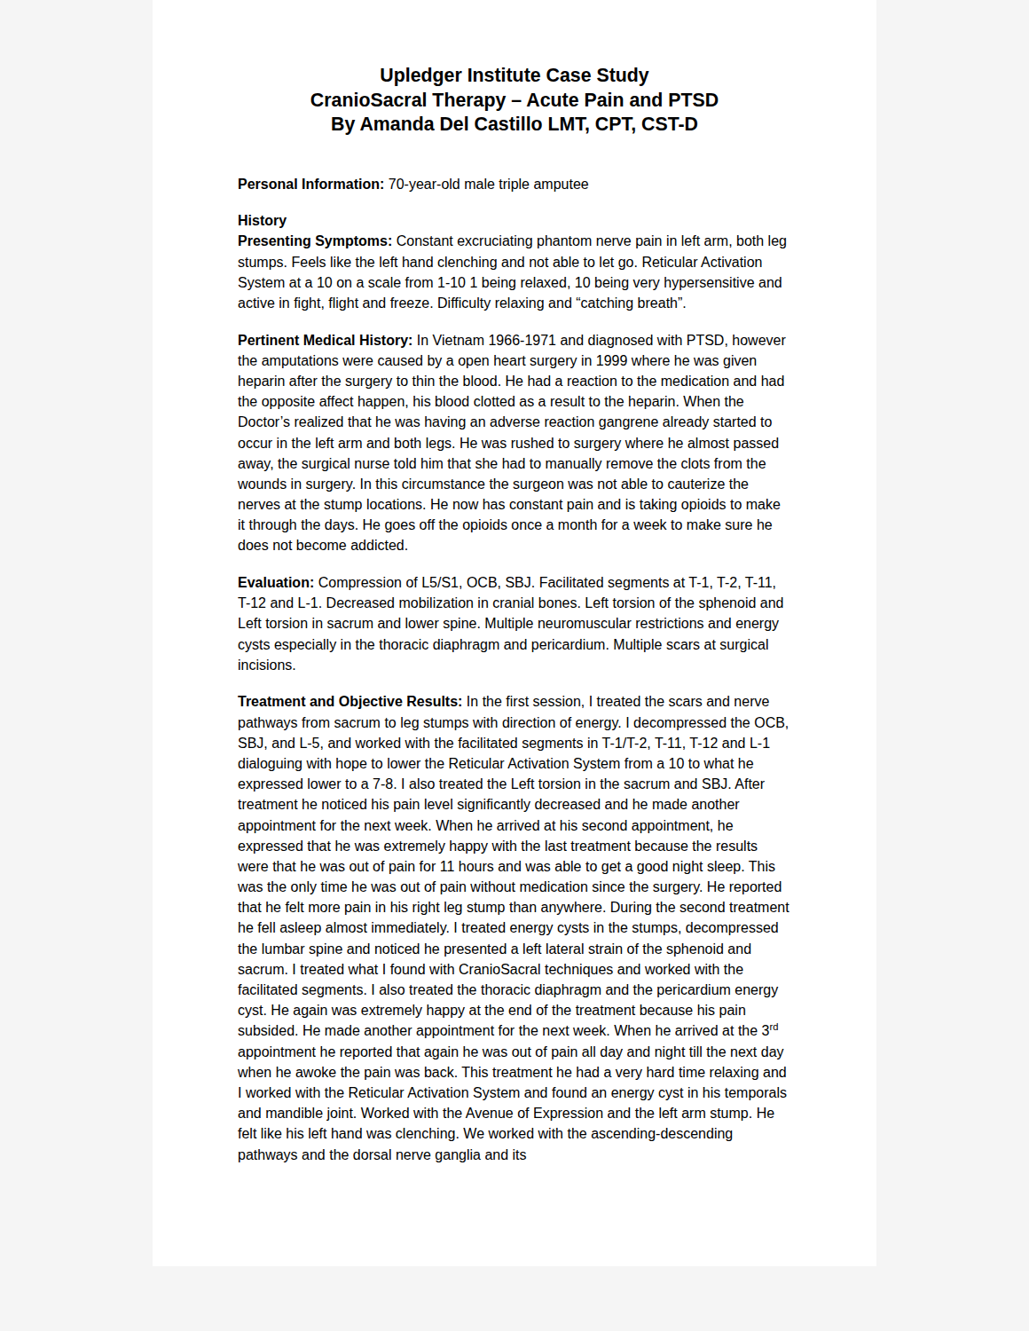Upledger Institute Case Study CranioSacral Therapy – Acute Pain and PTSD By Amanda Del Castillo LMT, CPT, CST-D
Personal Information: 70-year-old male triple amputee
History
Presenting Symptoms: Constant excruciating phantom nerve pain in left arm, both leg stumps. Feels like the left hand clenching and not able to let go. Reticular Activation System at a 10 on a scale from 1-10 1 being relaxed, 10 being very hypersensitive and active in fight, flight and freeze. Difficulty relaxing and “catching breath”.
Pertinent Medical History: In Vietnam 1966-1971 and diagnosed with PTSD, however the amputations were caused by a open heart surgery in 1999 where he was given heparin after the surgery to thin the blood. He had a reaction to the medication and had the opposite affect happen, his blood clotted as a result to the heparin. When the Doctor’s realized that he was having an adverse reaction gangrene already started to occur in the left arm and both legs. He was rushed to surgery where he almost passed away, the surgical nurse told him that she had to manually remove the clots from the wounds in surgery. In this circumstance the surgeon was not able to cauterize the nerves at the stump locations. He now has constant pain and is taking opioids to make it through the days. He goes off the opioids once a month for a week to make sure he does not become addicted.
Evaluation: Compression of L5/S1, OCB, SBJ. Facilitated segments at T-1, T-2, T-11, T-12 and L-1. Decreased mobilization in cranial bones. Left torsion of the sphenoid and Left torsion in sacrum and lower spine. Multiple neuromuscular restrictions and energy cysts especially in the thoracic diaphragm and pericardium. Multiple scars at surgical incisions.
Treatment and Objective Results: In the first session, I treated the scars and nerve pathways from sacrum to leg stumps with direction of energy. I decompressed the OCB, SBJ, and L-5, and worked with the facilitated segments in T-1/T-2, T-11, T-12 and L-1 dialoguing with hope to lower the Reticular Activation System from a 10 to what he expressed lower to a 7-8. I also treated the Left torsion in the sacrum and SBJ. After treatment he noticed his pain level significantly decreased and he made another appointment for the next week. When he arrived at his second appointment, he expressed that he was extremely happy with the last treatment because the results were that he was out of pain for 11 hours and was able to get a good night sleep. This was the only time he was out of pain without medication since the surgery. He reported that he felt more pain in his right leg stump than anywhere. During the second treatment he fell asleep almost immediately. I treated energy cysts in the stumps, decompressed the lumbar spine and noticed he presented a left lateral strain of the sphenoid and sacrum. I treated what I found with CranioSacral techniques and worked with the facilitated segments. I also treated the thoracic diaphragm and the pericardium energy cyst. He again was extremely happy at the end of the treatment because his pain subsided. He made another appointment for the next week. When he arrived at the 3rd appointment he reported that again he was out of pain all day and night till the next day when he awoke the pain was back. This treatment he had a very hard time relaxing and I worked with the Reticular Activation System and found an energy cyst in his temporals and mandible joint. Worked with the Avenue of Expression and the left arm stump. He felt like his left hand was clenching. We worked with the ascending-descending pathways and the dorsal nerve ganglia and its